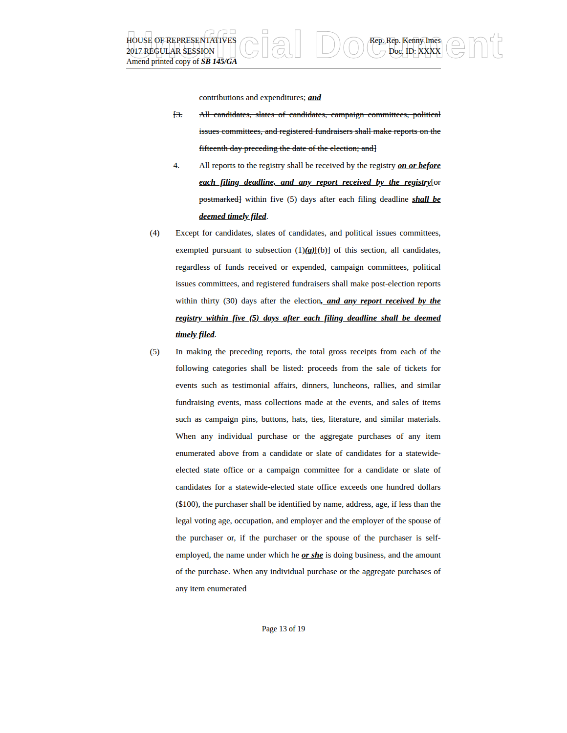Unofficial Document
HOUSE OF REPRESENTATIVES
Rep. Rep. Kenny Imes
2017 REGULAR SESSION
Doc. ID: XXXX
Amend printed copy of SB 145/GA
contributions and expenditures; and
[3.
All candidates, slates of candidates, campaign committees, political issues committees, and registered fundraisers shall make reports on the fifteenth day preceding the date of the election; and]
4.
All reports to the registry shall be received by the registry on or before each filing deadline, and any report received by the registry[or postmarked] within five (5) days after each filing deadline shall be deemed timely filed.
(4)
Except for candidates, slates of candidates, and political issues committees, exempted pursuant to subsection (1)(a)[(b)] of this section, all candidates, regardless of funds received or expended, campaign committees, political issues committees, and registered fundraisers shall make post-election reports within thirty (30) days after the election, and any report received by the registry within five (5) days after each filing deadline shall be deemed timely filed.
(5)
In making the preceding reports, the total gross receipts from each of the following categories shall be listed: proceeds from the sale of tickets for events such as testimonial affairs, dinners, luncheons, rallies, and similar fundraising events, mass collections made at the events, and sales of items such as campaign pins, buttons, hats, ties, literature, and similar materials. When any individual purchase or the aggregate purchases of any item enumerated above from a candidate or slate of candidates for a statewide-elected state office or a campaign committee for a candidate or slate of candidates for a statewide-elected state office exceeds one hundred dollars ($100), the purchaser shall be identified by name, address, age, if less than the legal voting age, occupation, and employer and the employer of the spouse of the purchaser or, if the purchaser or the spouse of the purchaser is self-employed, the name under which he or she is doing business, and the amount of the purchase. When any individual purchase or the aggregate purchases of any item enumerated
Page 13 of 19